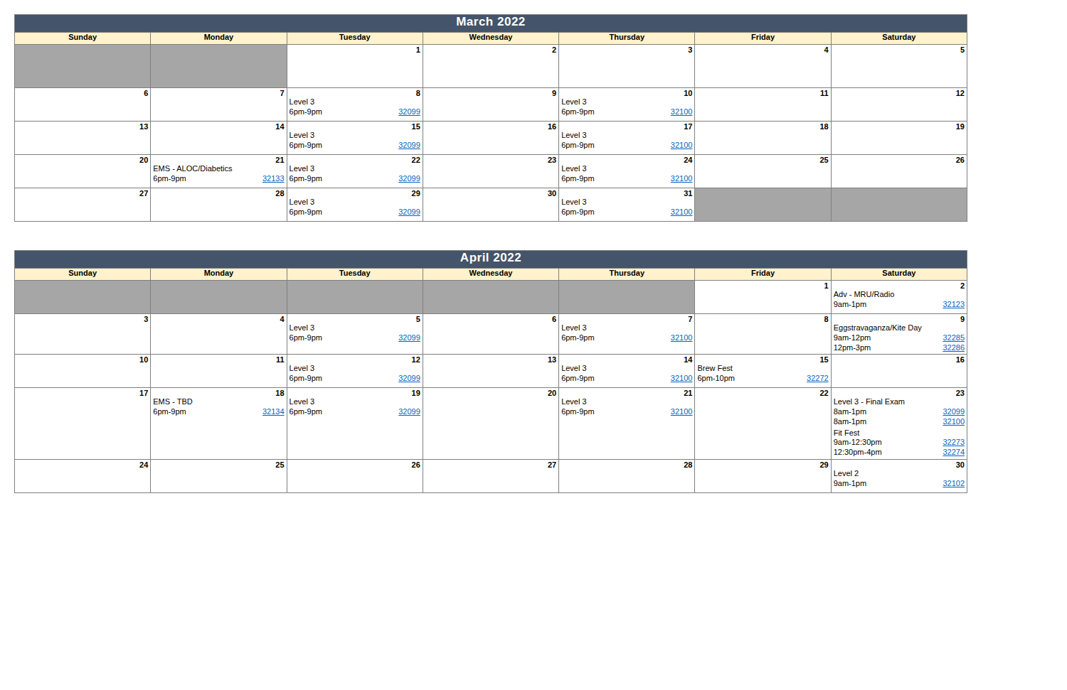| March 2022 |
| Sunday | Monday | Tuesday | Wednesday | Thursday | Friday | Saturday |
| | | 1 | 2 | 3 | 4 | 5 |
| 6 | 7 | 8 Level 3 6pm-9pm 32099 | 9 | 10 Level 3 6pm-9pm 32100 | 11 | 12 |
| 13 | 14 | 15 Level 3 6pm-9pm 32099 | 16 | 17 Level 3 6pm-9pm 32100 | 18 | 19 |
| 20 | 21 EMS - ALOC/Diabetics 6pm-9pm 32133 | 22 Level 3 6pm-9pm 32099 | 23 | 24 Level 3 6pm-9pm 32100 | 25 | 26 |
| 27 | 28 | 29 Level 3 6pm-9pm 32099 | 30 | 31 Level 3 6pm-9pm 32100 | | |
| April 2022 |
| Sunday | Monday | Tuesday | Wednesday | Thursday | Friday | Saturday |
| | | | | | 1 | 2 Adv - MRU/Radio 9am-1pm 32123 |
| 3 | 4 | 5 Level 3 6pm-9pm 32099 | 6 | 7 Level 3 6pm-9pm 32100 | 8 | 9 Eggstravaganza/Kite Day 9am-12pm 32285 12pm-3pm 32286 |
| 10 | 11 | 12 Level 3 6pm-9pm 32099 | 13 | 14 Level 3 6pm-9pm 32100 | 15 Brew Fest 6pm-10pm 32272 | 16 |
| 17 | 18 EMS - TBD 6pm-9pm 32134 | 19 Level 3 6pm-9pm 32099 | 20 | 21 Level 3 6pm-9pm 32100 | 22 | 23 Level 3 - Final Exam 8am-1pm 32099 8am-1pm 32100 Fit Fest 9am-12:30pm 32273 12:30pm-4pm 32274 |
| 24 | 25 | 26 | 27 | 28 | 29 | 30 Level 2 9am-1pm 32102 |